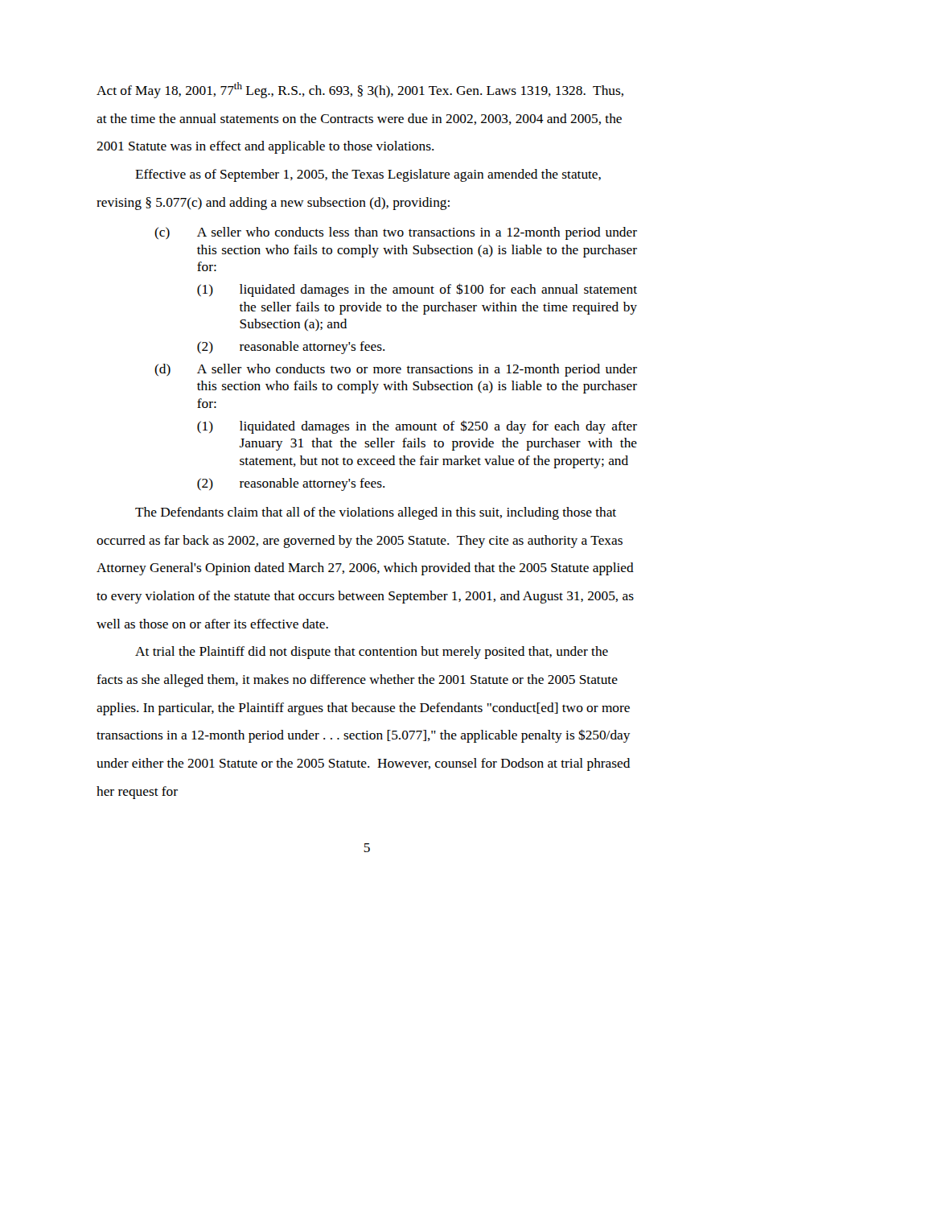Act of May 18, 2001, 77th Leg., R.S., ch. 693, § 3(h), 2001 Tex. Gen. Laws 1319, 1328. Thus, at the time the annual statements on the Contracts were due in 2002, 2003, 2004 and 2005, the 2001 Statute was in effect and applicable to those violations.
Effective as of September 1, 2005, the Texas Legislature again amended the statute, revising § 5.077(c) and adding a new subsection (d), providing:
(c)
A seller who conducts less than two transactions in a 12-month period under this section who fails to comply with Subsection (a) is liable to the purchaser for:
(1)
liquidated damages in the amount of $100 for each annual statement the seller fails to provide to the purchaser within the time required by Subsection (a); and
(2)
reasonable attorney's fees.
(d)
A seller who conducts two or more transactions in a 12-month period under this section who fails to comply with Subsection (a) is liable to the purchaser for:
(1)
liquidated damages in the amount of $250 a day for each day after January 31 that the seller fails to provide the purchaser with the statement, but not to exceed the fair market value of the property; and
(2)
reasonable attorney's fees.
The Defendants claim that all of the violations alleged in this suit, including those that occurred as far back as 2002, are governed by the 2005 Statute. They cite as authority a Texas Attorney General's Opinion dated March 27, 2006, which provided that the 2005 Statute applied to every violation of the statute that occurs between September 1, 2001, and August 31, 2005, as well as those on or after its effective date.
At trial the Plaintiff did not dispute that contention but merely posited that, under the facts as she alleged them, it makes no difference whether the 2001 Statute or the 2005 Statute applies. In particular, the Plaintiff argues that because the Defendants "conduct[ed] two or more transactions in a 12-month period under . . . section [5.077]," the applicable penalty is $250/day under either the 2001 Statute or the 2005 Statute. However, counsel for Dodson at trial phrased her request for
5